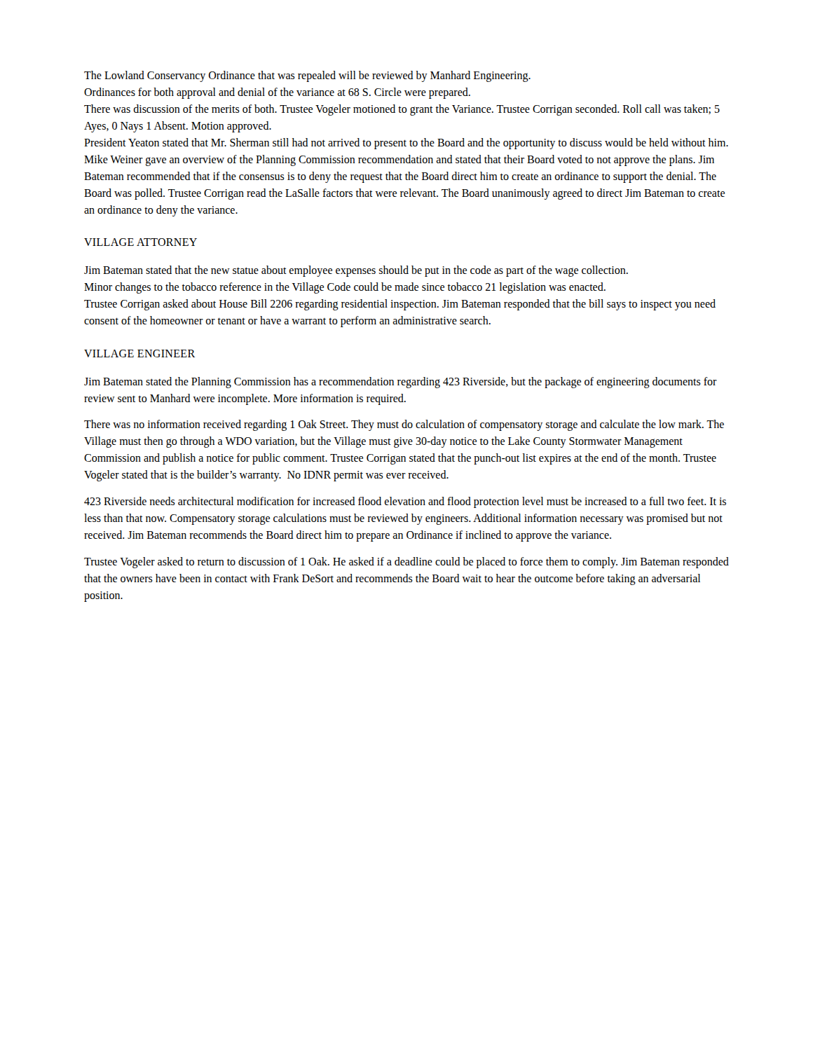The Lowland Conservancy Ordinance that was repealed will be reviewed by Manhard Engineering.
Ordinances for both approval and denial of the variance at 68 S. Circle were prepared.
There was discussion of the merits of both. Trustee Vogeler motioned to grant the Variance. Trustee Corrigan seconded. Roll call was taken; 5 Ayes, 0 Nays 1 Absent. Motion approved.
President Yeaton stated that Mr. Sherman still had not arrived to present to the Board and the opportunity to discuss would be held without him.
Mike Weiner gave an overview of the Planning Commission recommendation and stated that their Board voted to not approve the plans. Jim Bateman recommended that if the consensus is to deny the request that the Board direct him to create an ordinance to support the denial. The Board was polled. Trustee Corrigan read the LaSalle factors that were relevant. The Board unanimously agreed to direct Jim Bateman to create an ordinance to deny the variance.
VILLAGE ATTORNEY
Jim Bateman stated that the new statue about employee expenses should be put in the code as part of the wage collection.
Minor changes to the tobacco reference in the Village Code could be made since tobacco 21 legislation was enacted.
Trustee Corrigan asked about House Bill 2206 regarding residential inspection. Jim Bateman responded that the bill says to inspect you need consent of the homeowner or tenant or have a warrant to perform an administrative search.
VILLAGE ENGINEER
Jim Bateman stated the Planning Commission has a recommendation regarding 423 Riverside, but the package of engineering documents for review sent to Manhard were incomplete. More information is required.
There was no information received regarding 1 Oak Street. They must do calculation of compensatory storage and calculate the low mark. The Village must then go through a WDO variation, but the Village must give 30-day notice to the Lake County Stormwater Management Commission and publish a notice for public comment. Trustee Corrigan stated that the punch-out list expires at the end of the month. Trustee Vogeler stated that is the builder’s warranty. No IDNR permit was ever received.
423 Riverside needs architectural modification for increased flood elevation and flood protection level must be increased to a full two feet. It is less than that now. Compensatory storage calculations must be reviewed by engineers. Additional information necessary was promised but not received. Jim Bateman recommends the Board direct him to prepare an Ordinance if inclined to approve the variance.
Trustee Vogeler asked to return to discussion of 1 Oak. He asked if a deadline could be placed to force them to comply. Jim Bateman responded that the owners have been in contact with Frank DeSort and recommends the Board wait to hear the outcome before taking an adversarial position.